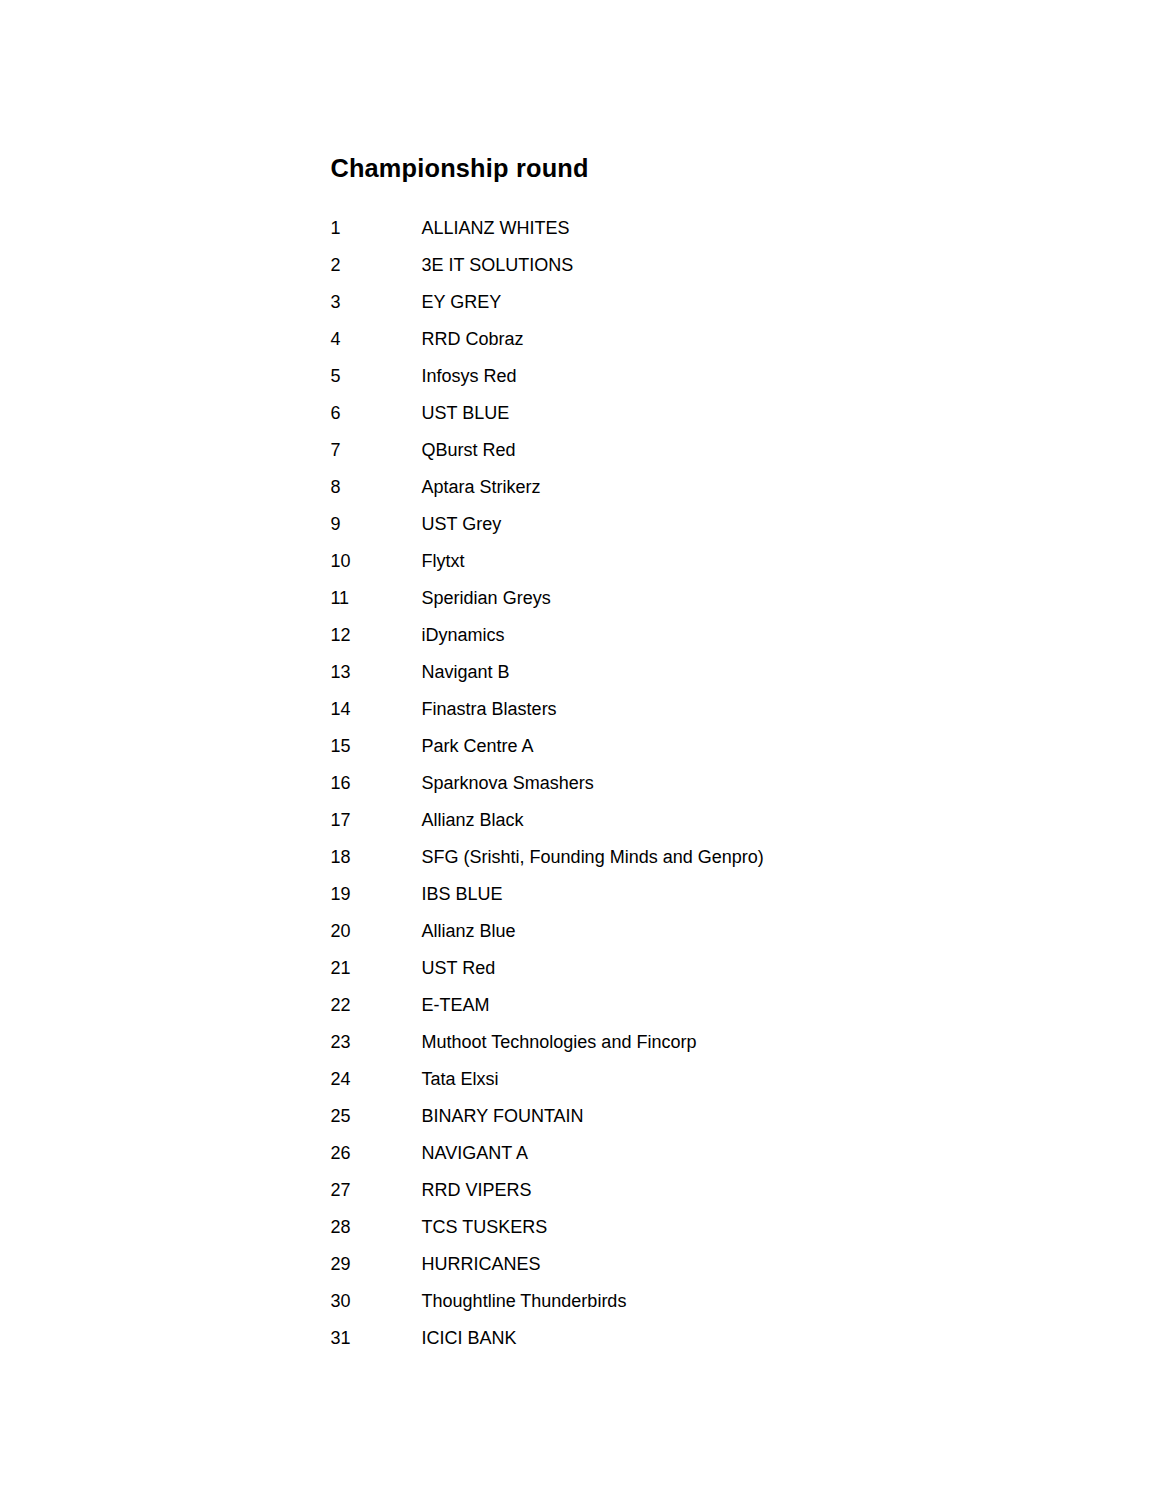Championship round
| 1 | ALLIANZ WHITES |
| 2 | 3E IT SOLUTIONS |
| 3 | EY GREY |
| 4 | RRD Cobraz |
| 5 | Infosys Red |
| 6 | UST BLUE |
| 7 | QBurst Red |
| 8 | Aptara Strikerz |
| 9 | UST Grey |
| 10 | Flytxt |
| 11 | Speridian Greys |
| 12 | iDynamics |
| 13 | Navigant B |
| 14 | Finastra Blasters |
| 15 | Park Centre A |
| 16 | Sparknova Smashers |
| 17 | Allianz Black |
| 18 | SFG (Srishti, Founding Minds and Genpro) |
| 19 | IBS BLUE |
| 20 | Allianz Blue |
| 21 | UST Red |
| 22 | E-TEAM |
| 23 | Muthoot Technologies and Fincorp |
| 24 | Tata Elxsi |
| 25 | BINARY FOUNTAIN |
| 26 | NAVIGANT A |
| 27 | RRD VIPERS |
| 28 | TCS TUSKERS |
| 29 | HURRICANES |
| 30 | Thoughtline Thunderbirds |
| 31 | ICICI BANK |